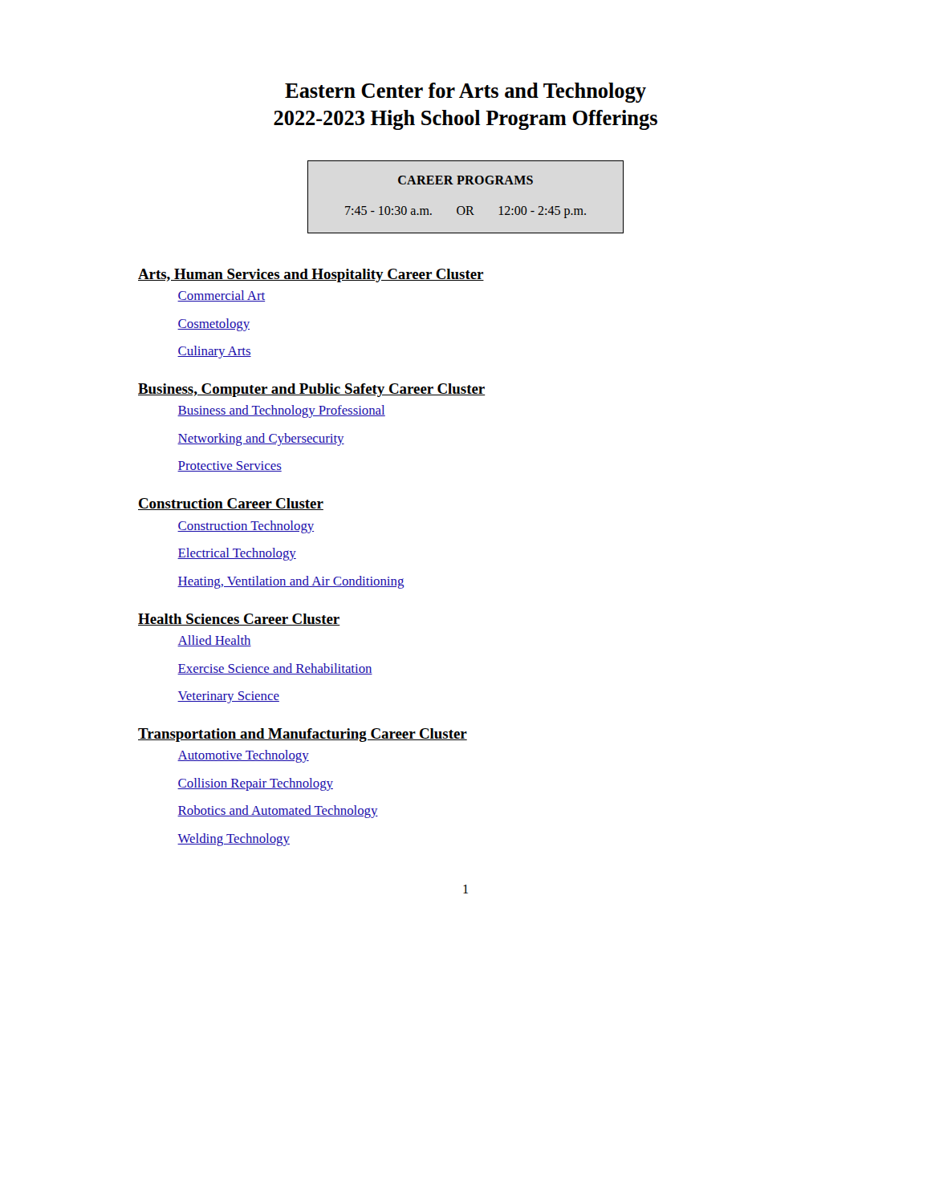Eastern Center for Arts and Technology
2022-2023 High School Program Offerings
CAREER PROGRAMS
7:45 - 10:30 a.m. OR 12:00 - 2:45 p.m.
Arts, Human Services and Hospitality Career Cluster
Commercial Art
Cosmetology
Culinary Arts
Business, Computer and Public Safety Career Cluster
Business and Technology Professional
Networking and Cybersecurity
Protective Services
Construction Career Cluster
Construction Technology
Electrical Technology
Heating, Ventilation and Air Conditioning
Health Sciences Career Cluster
Allied Health
Exercise Science and Rehabilitation
Veterinary Science
Transportation and Manufacturing Career Cluster
Automotive Technology
Collision Repair Technology
Robotics and Automated Technology
Welding Technology
1